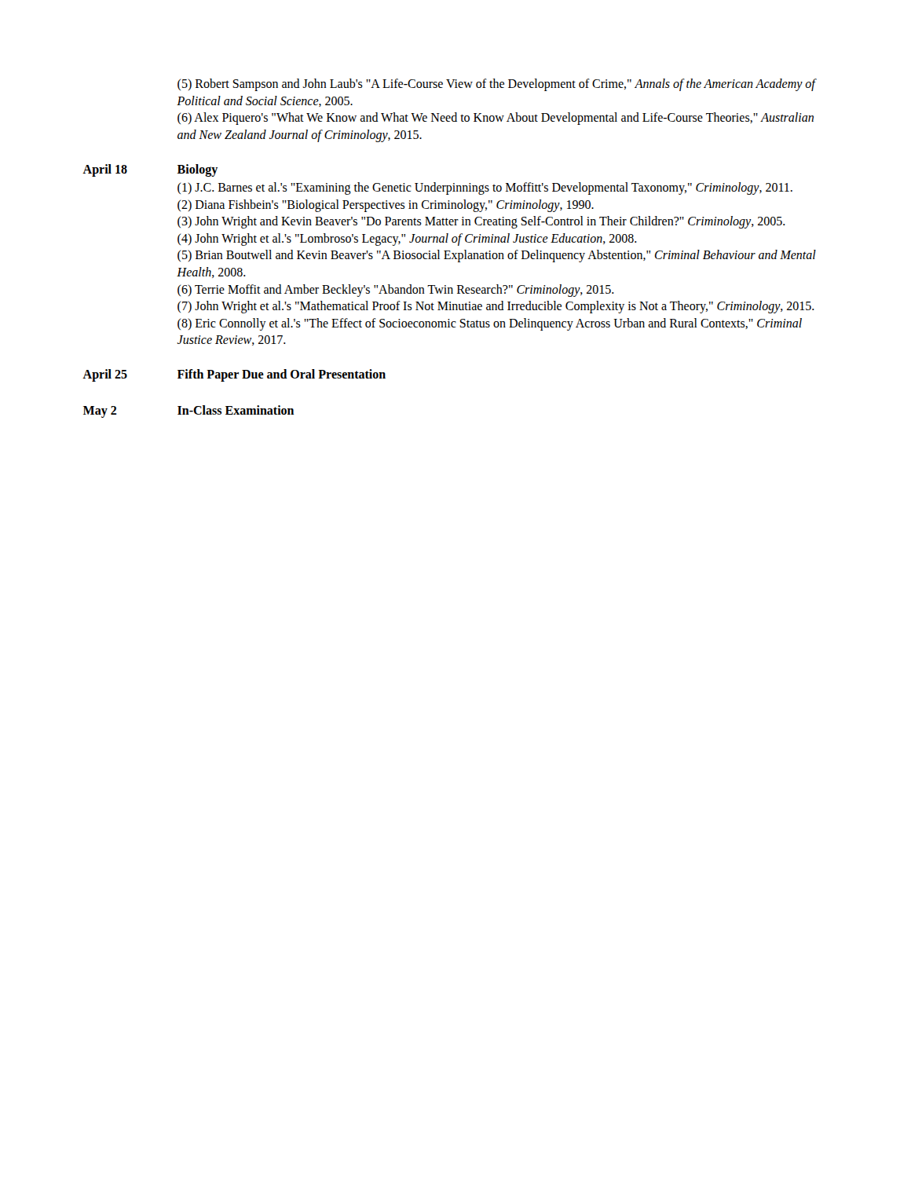(5) Robert Sampson and John Laub's "A Life-Course View of the Development of Crime," Annals of the American Academy of Political and Social Science, 2005.
(6) Alex Piquero's "What We Know and What We Need to Know About Developmental and Life-Course Theories," Australian and New Zealand Journal of Criminology, 2015.
April 18
Biology
(1) J.C. Barnes et al.'s "Examining the Genetic Underpinnings to Moffitt's Developmental Taxonomy," Criminology, 2011.
(2) Diana Fishbein's "Biological Perspectives in Criminology," Criminology, 1990.
(3) John Wright and Kevin Beaver's "Do Parents Matter in Creating Self-Control in Their Children?" Criminology, 2005.
(4) John Wright et al.'s "Lombroso's Legacy," Journal of Criminal Justice Education, 2008.
(5) Brian Boutwell and Kevin Beaver's "A Biosocial Explanation of Delinquency Abstention," Criminal Behaviour and Mental Health, 2008.
(6) Terrie Moffit and Amber Beckley's "Abandon Twin Research?" Criminology, 2015.
(7) John Wright et al.'s "Mathematical Proof Is Not Minutiae and Irreducible Complexity is Not a Theory," Criminology, 2015.
(8) Eric Connolly et al.'s "The Effect of Socioeconomic Status on Delinquency Across Urban and Rural Contexts," Criminal Justice Review, 2017.
April 25
Fifth Paper Due and Oral Presentation
May 2
In-Class Examination